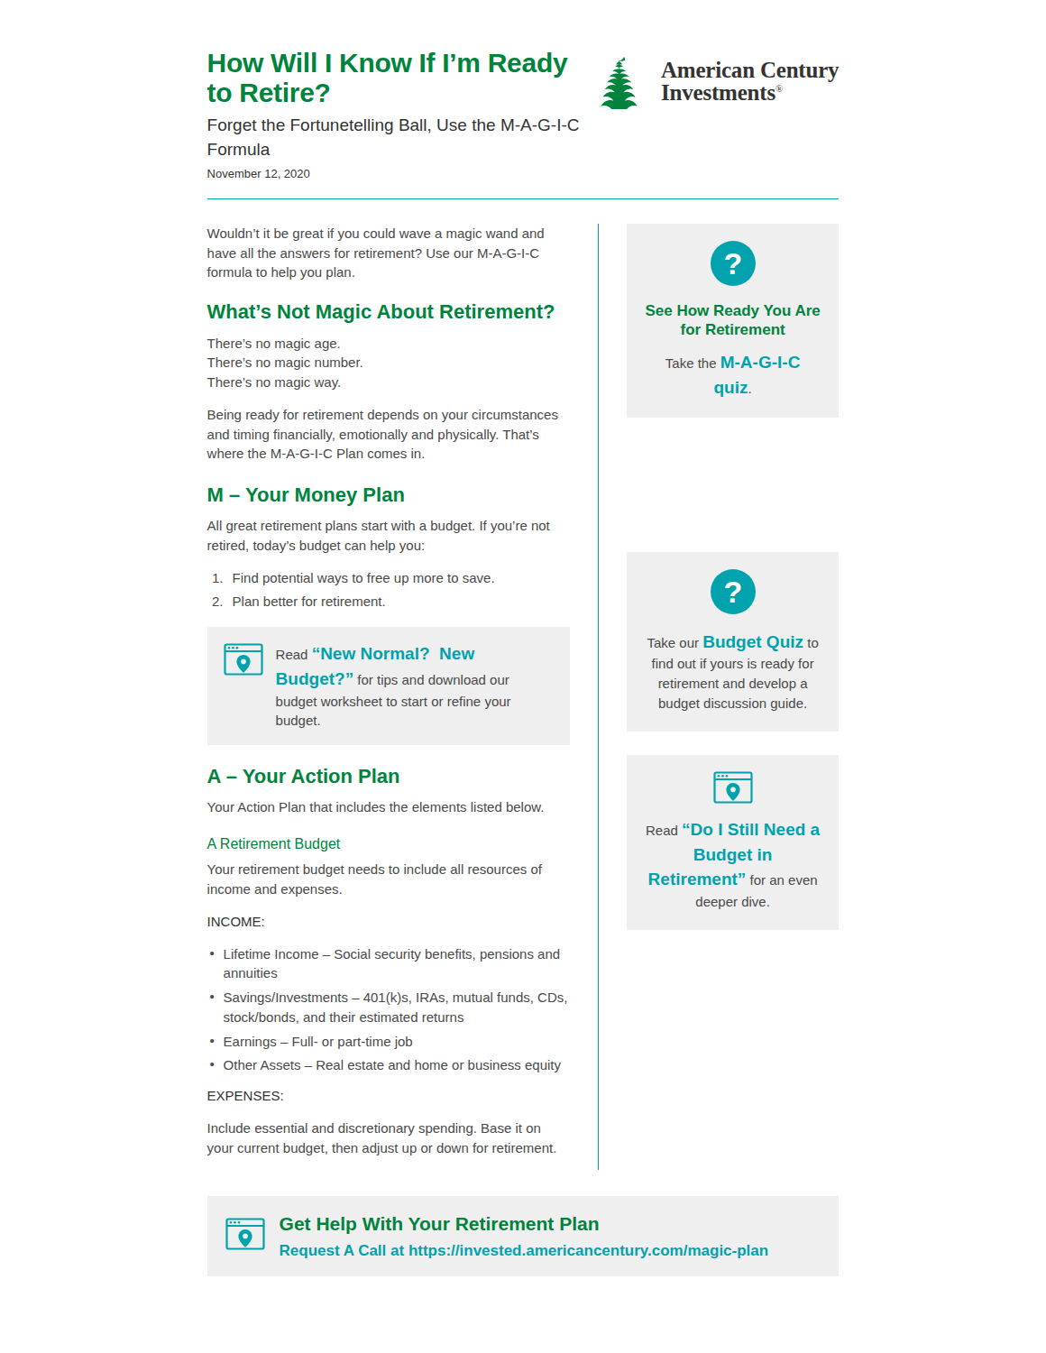How Will I Know If I’m Ready to Retire?
Forget the Fortunetelling Ball, Use the M-A-G-I-C Formula
November 12, 2020
American Century Investments®
Wouldn’t it be great if you could wave a magic wand and have all the answers for retirement? Use our M-A-G-I-C formula to help you plan.
What’s Not Magic About Retirement?
There’s no magic age. There’s no magic number. There’s no magic way.
Being ready for retirement depends on your circumstances and timing financially, emotionally and physically. That’s where the M-A-G-I-C Plan comes in.
M – Your Money Plan
All great retirement plans start with a budget. If you’re not retired, today’s budget can help you:
Find potential ways to free up more to save.
Plan better for retirement.
Read “New Normal? New Budget?” for tips and download our budget worksheet to start or refine your budget.
A – Your Action Plan
Your Action Plan that includes the elements listed below.
A Retirement Budget
Your retirement budget needs to include all resources of income and expenses.
INCOME:
Lifetime Income – Social security benefits, pensions and annuities
Savings/Investments – 401(k)s, IRAs, mutual funds, CDs, stock/bonds, and their estimated returns
Earnings – Full- or part-time job
Other Assets – Real estate and home or business equity
EXPENSES:
Include essential and discretionary spending. Base it on your current budget, then adjust up or down for retirement.
?
See How Ready You Are
for Retirement
Take the M-A-G-I-C quiz.
?
Take our Budget Quiz to find out if yours is ready for retirement and develop a budget discussion guide.
Read “Do I Still Need a Budget in Retirement” for an even deeper dive.
Get Help With Your Retirement Plan
Request A Call at https://invested.americancentury.com/magic-plan